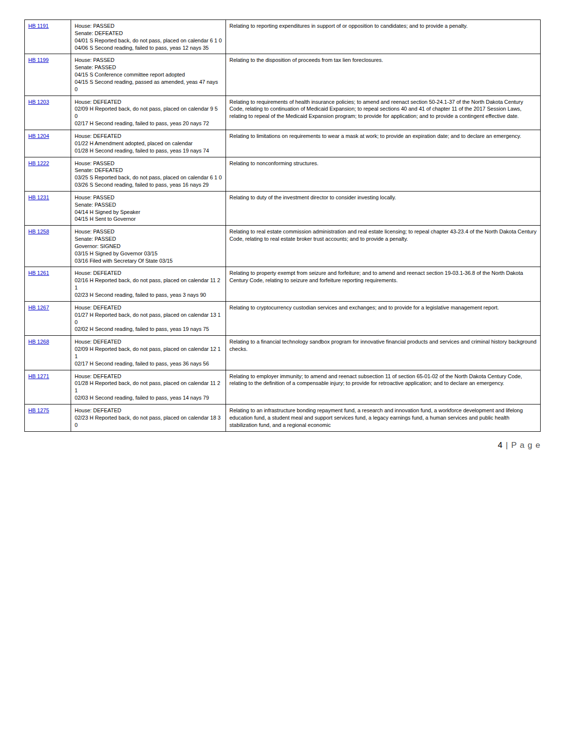| HB 1191 | House: PASSED Senate: DEFEATED 04/01 S Reported back, do not pass, placed on calendar 6 1 0 04/06 S Second reading, failed to pass, yeas 12 nays 35 | Relating to reporting expenditures in support of or opposition to candidates; and to provide a penalty. |
| HB 1199 | House: PASSED Senate: PASSED 04/15 S Conference committee report adopted 04/15 S Second reading, passed as amended, yeas 47 nays 0 | Relating to the disposition of proceeds from tax lien foreclosures. |
| HB 1203 | House: DEFEATED 02/09 H Reported back, do not pass, placed on calendar 9 5 0 02/17 H Second reading, failed to pass, yeas 20 nays 72 | Relating to requirements of health insurance policies; to amend and reenact section 50-24.1-37 of the North Dakota Century Code, relating to continuation of Medicaid Expansion; to repeal sections 40 and 41 of chapter 11 of the 2017 Session Laws, relating to repeal of the Medicaid Expansion program; to provide for application; and to provide a contingent effective date. |
| HB 1204 | House: DEFEATED 01/22 H Amendment adopted, placed on calendar 01/28 H Second reading, failed to pass, yeas 19 nays 74 | Relating to limitations on requirements to wear a mask at work; to provide an expiration date; and to declare an emergency. |
| HB 1222 | House: PASSED Senate: DEFEATED 03/25 S Reported back, do not pass, placed on calendar 6 1 0 03/26 S Second reading, failed to pass, yeas 16 nays 29 | Relating to nonconforming structures. |
| HB 1231 | House: PASSED Senate: PASSED 04/14 H Signed by Speaker 04/15 H Sent to Governor | Relating to duty of the investment director to consider investing locally. |
| HB 1258 | House: PASSED Senate: PASSED Governor: SIGNED 03/15 H Signed by Governor 03/15 03/16 Filed with Secretary Of State 03/15 | Relating to real estate commission administration and real estate licensing; to repeal chapter 43-23.4 of the North Dakota Century Code, relating to real estate broker trust accounts; and to provide a penalty. |
| HB 1261 | House: DEFEATED 02/16 H Reported back, do not pass, placed on calendar 11 2 1 02/23 H Second reading, failed to pass, yeas 3 nays 90 | Relating to property exempt from seizure and forfeiture; and to amend and reenact section 19-03.1-36.8 of the North Dakota Century Code, relating to seizure and forfeiture reporting requirements. |
| HB 1267 | House: DEFEATED 01/27 H Reported back, do not pass, placed on calendar 13 1 0 02/02 H Second reading, failed to pass, yeas 19 nays 75 | Relating to cryptocurrency custodian services and exchanges; and to provide for a legislative management report. |
| HB 1268 | House: DEFEATED 02/09 H Reported back, do not pass, placed on calendar 12 1 1 02/17 H Second reading, failed to pass, yeas 36 nays 56 | Relating to a financial technology sandbox program for innovative financial products and services and criminal history background checks. |
| HB 1271 | House: DEFEATED 01/28 H Reported back, do not pass, placed on calendar 11 2 1 02/03 H Second reading, failed to pass, yeas 14 nays 79 | Relating to employer immunity; to amend and reenact subsection 11 of section 65-01-02 of the North Dakota Century Code, relating to the definition of a compensable injury; to provide for retroactive application; and to declare an emergency. |
| HB 1275 | House: DEFEATED 02/23 H Reported back, do not pass, placed on calendar 18 3 0 | Relating to an infrastructure bonding repayment fund, a research and innovation fund, a workforce development and lifelong education fund, a student meal and support services fund, a legacy earnings fund, a human services and public health stabilization fund, and a regional economic |
4 | P a g e